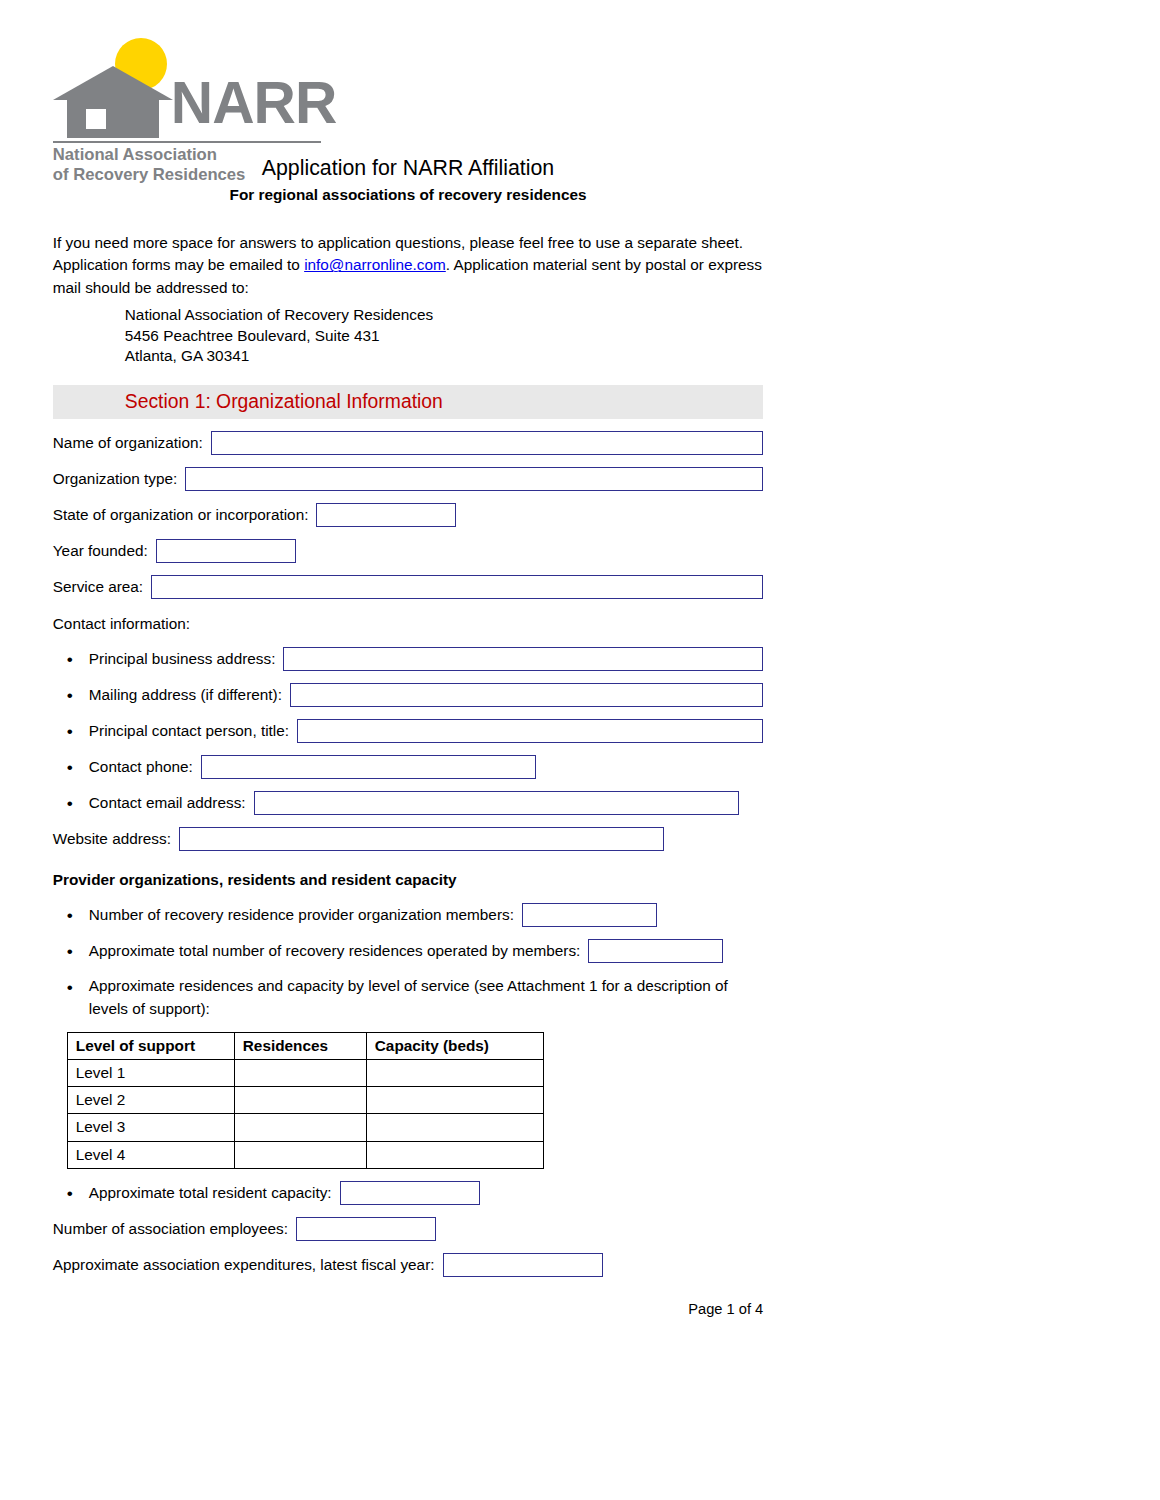NARR
National Association
of Recovery Residences
Application for NARR Affiliation
For regional associations of recovery residences
If you need more space for answers to application questions, please feel free to use a separate sheet. Application forms may be emailed to info@narronline.com. Application material sent by postal or express mail should be addressed to:
National Association of Recovery Residences
5456 Peachtree Boulevard, Suite 431
Atlanta, GA 30341
Section 1: Organizational Information
Name of organization:
Organization type:
State of organization or incorporation:
Year founded:
Service area:
Contact information:
Principal business address:
Mailing address (if different):
Principal contact person, title:
Contact phone:
Contact email address:
Website address:
Provider organizations, residents and resident capacity
Number of recovery residence provider organization members:
Approximate total number of recovery residences operated by members:
Approximate residences and capacity by level of service (see Attachment 1 for a description of levels of support):
| Level of support | Residences | Capacity (beds) |
| --- | --- | --- |
| Level 1 | | |
| Level 2 | | |
| Level 3 | | |
| Level 4 | | |
Approximate total resident capacity:
Number of association employees:
Approximate association expenditures, latest fiscal year:
Page 1 of 4